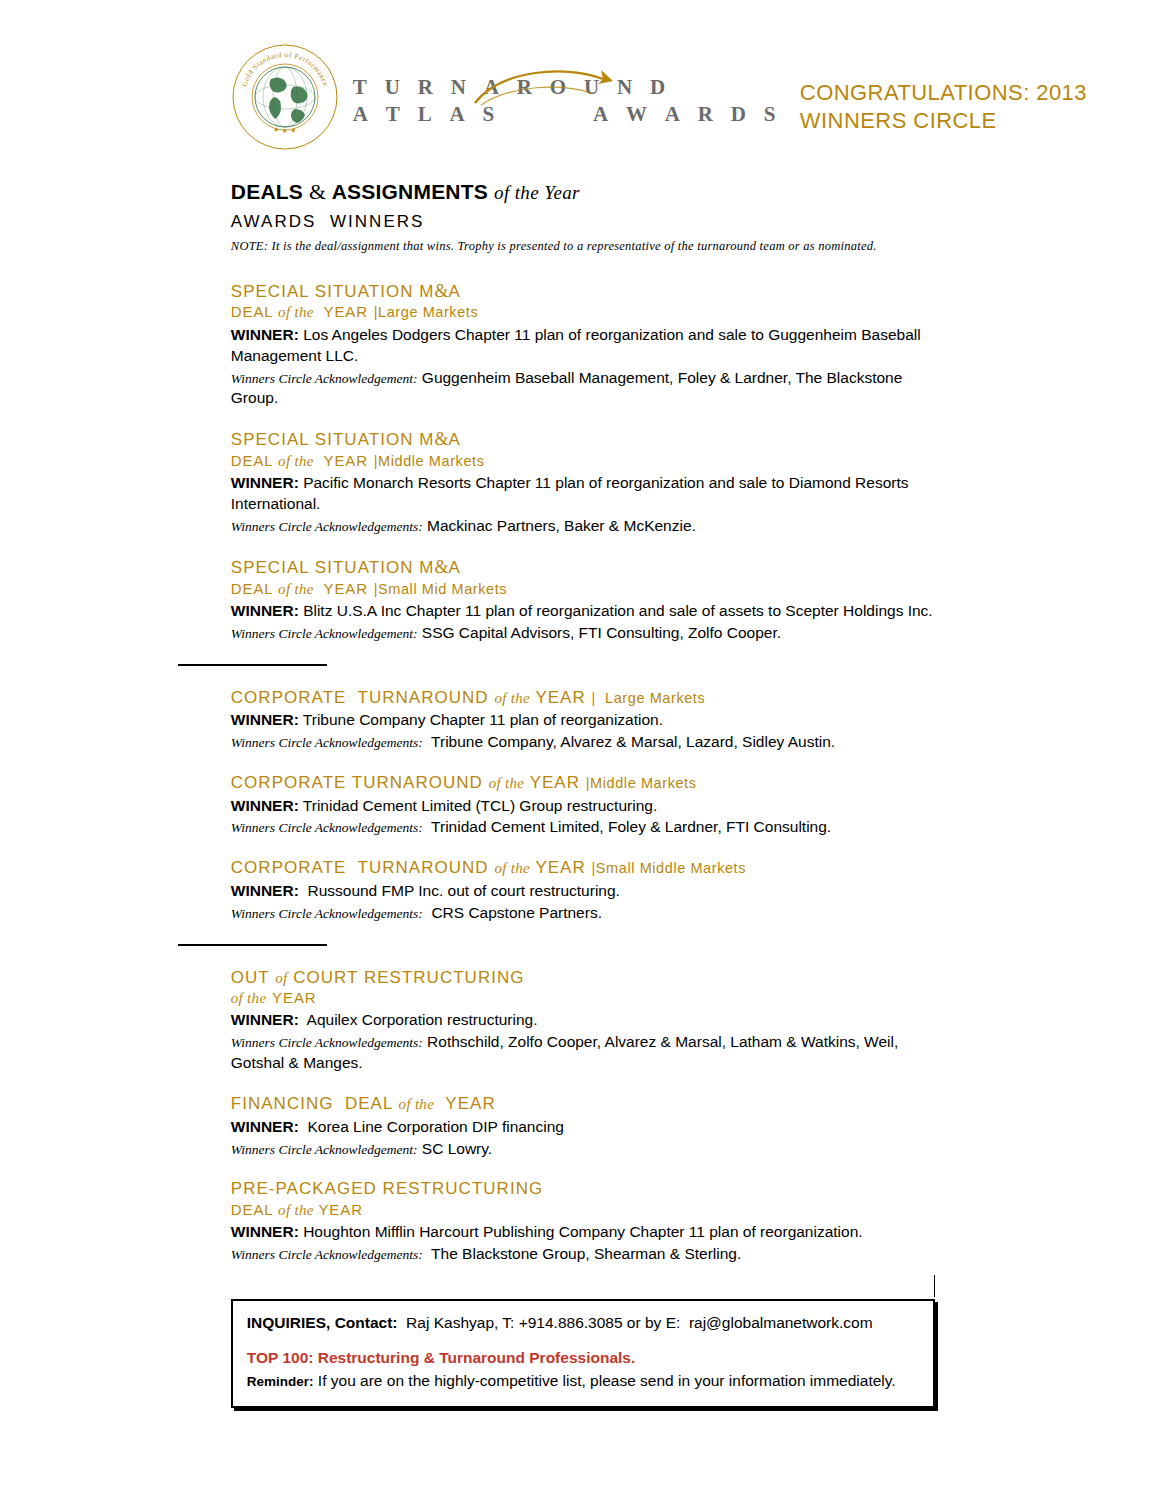Gold Standard of Performance ★ ★ ★
T U R N A R O U N D
A T L A S A W A R D S
CONGRATULATIONS: 2013
WINNERS CIRCLE
DEALS & ASSIGNMENTS of the Year
AWARDS WINNERS
NOTE: It is the deal/assignment that wins. Trophy is presented to a representative of the turnaround team or as nominated.
SPECIAL SITUATION M&A
DEAL of the YEAR |Large Markets
WINNER: Los Angeles Dodgers Chapter 11 plan of reorganization and sale to Guggenheim Baseball Management LLC.
Winners Circle Acknowledgement: Guggenheim Baseball Management, Foley & Lardner, The Blackstone Group.
SPECIAL SITUATION M&A
DEAL of the YEAR |Middle Markets
WINNER: Pacific Monarch Resorts Chapter 11 plan of reorganization and sale to Diamond Resorts International.
Winners Circle Acknowledgements: Mackinac Partners, Baker & McKenzie.
SPECIAL SITUATION M&A
DEAL of the YEAR |Small Mid Markets
WINNER: Blitz U.S.A Inc Chapter 11 plan of reorganization and sale of assets to Scepter Holdings Inc.
Winners Circle Acknowledgement: SSG Capital Advisors, FTI Consulting, Zolfo Cooper.
CORPORATE TURNAROUND of the YEAR | Large Markets
WINNER: Tribune Company Chapter 11 plan of reorganization.
Winners Circle Acknowledgements: Tribune Company, Alvarez & Marsal, Lazard, Sidley Austin.
CORPORATE TURNAROUND of the YEAR |Middle Markets
WINNER: Trinidad Cement Limited (TCL) Group restructuring.
Winners Circle Acknowledgements: Trinidad Cement Limited, Foley & Lardner, FTI Consulting.
CORPORATE TURNAROUND of the YEAR |Small Middle Markets
WINNER: Russound FMP Inc. out of court restructuring.
Winners Circle Acknowledgements: CRS Capstone Partners.
OUT of COURT RESTRUCTURING
of the YEAR
WINNER: Aquilex Corporation restructuring.
Winners Circle Acknowledgements: Rothschild, Zolfo Cooper, Alvarez & Marsal, Latham & Watkins, Weil, Gotshal & Manges.
FINANCING DEAL of the YEAR
WINNER: Korea Line Corporation DIP financing
Winners Circle Acknowledgement: SC Lowry.
PRE-PACKAGED RESTRUCTURING
DEAL of the YEAR
WINNER: Houghton Mifflin Harcourt Publishing Company Chapter 11 plan of reorganization.
Winners Circle Acknowledgements: The Blackstone Group, Shearman & Sterling.
INQUIRIES, Contact: Raj Kashyap, T: +914.886.3085 or by E: raj@globalmanetwork.com
TOP 100: Restructuring & Turnaround Professionals.
Reminder: If you are on the highly-competitive list, please send in your information immediately.